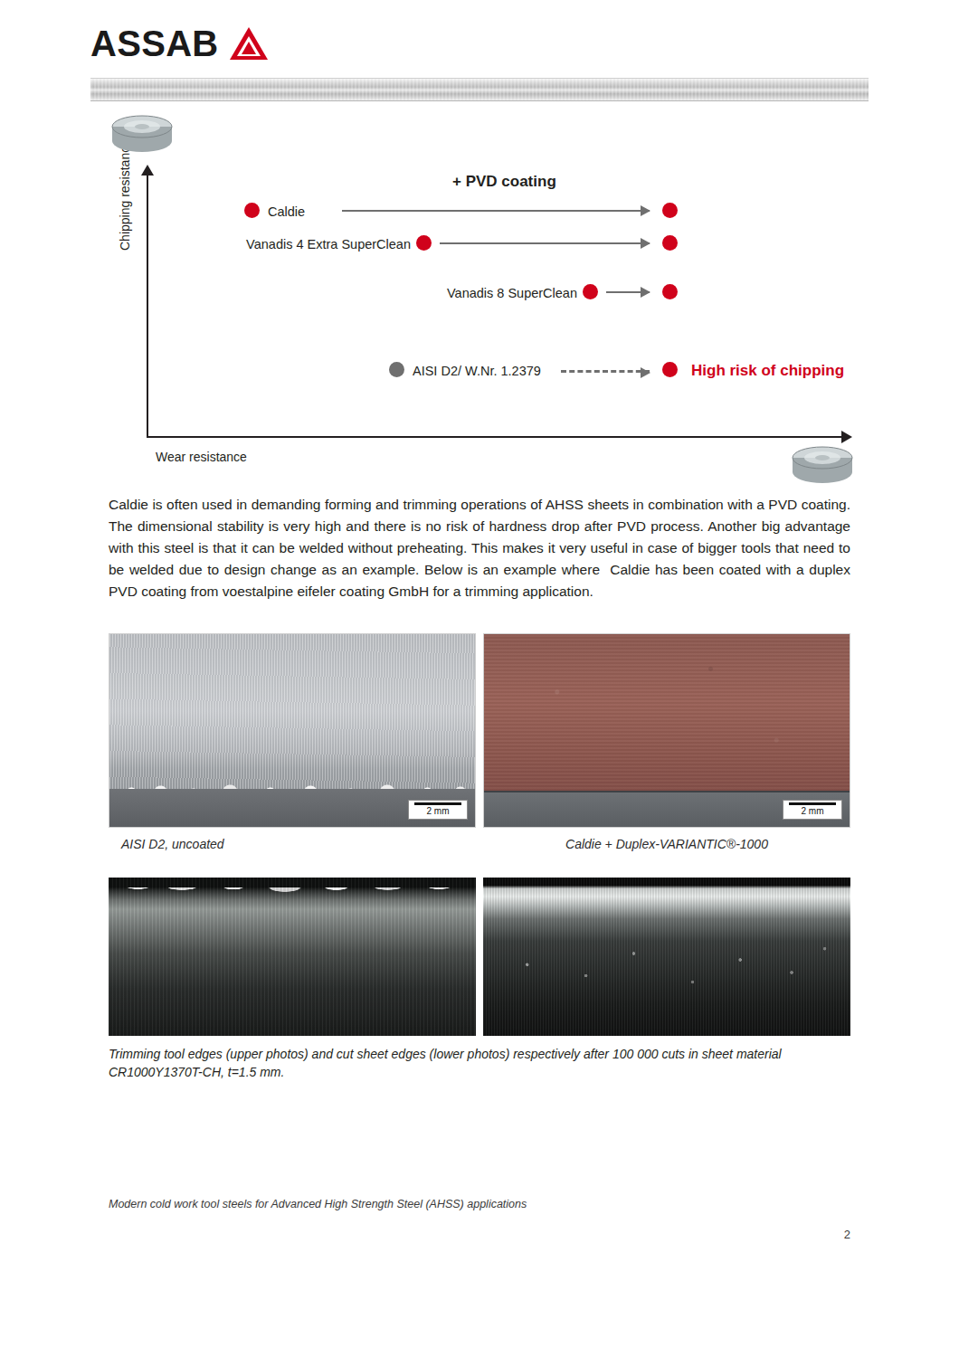ASSAB
Chipping resistance
Wear resistance
+ PVD coating
Caldie
Vanadis 4 Extra SuperClean
Vanadis 8 SuperClean
AISI D2/ W.Nr. 1.2379
High risk of chipping
Caldie is often used in demanding forming and trimming operations of AHSS sheets in combination with a PVD coating. The dimensional stability is very high and there is no risk of hardness drop after PVD process. Another big advantage with this steel is that it can be welded without preheating. This makes it very useful in case of bigger tools that need to be welded due to design change as an example. Below is an example where Caldie has been coated with a duplex PVD coating from voestalpine eifeler coating GmbH for a trimming application.
2 mm
AISI D2, uncoated
2 mm
Caldie + Duplex-VARIANTIC®-1000
Trimming tool edges (upper photos) and cut sheet edges (lower photos) respectively after 100 000 cuts in sheet material CR1000Y1370T-CH, t=1.5 mm.
Modern cold work tool steels for Advanced High Strength Steel (AHSS) applications
2